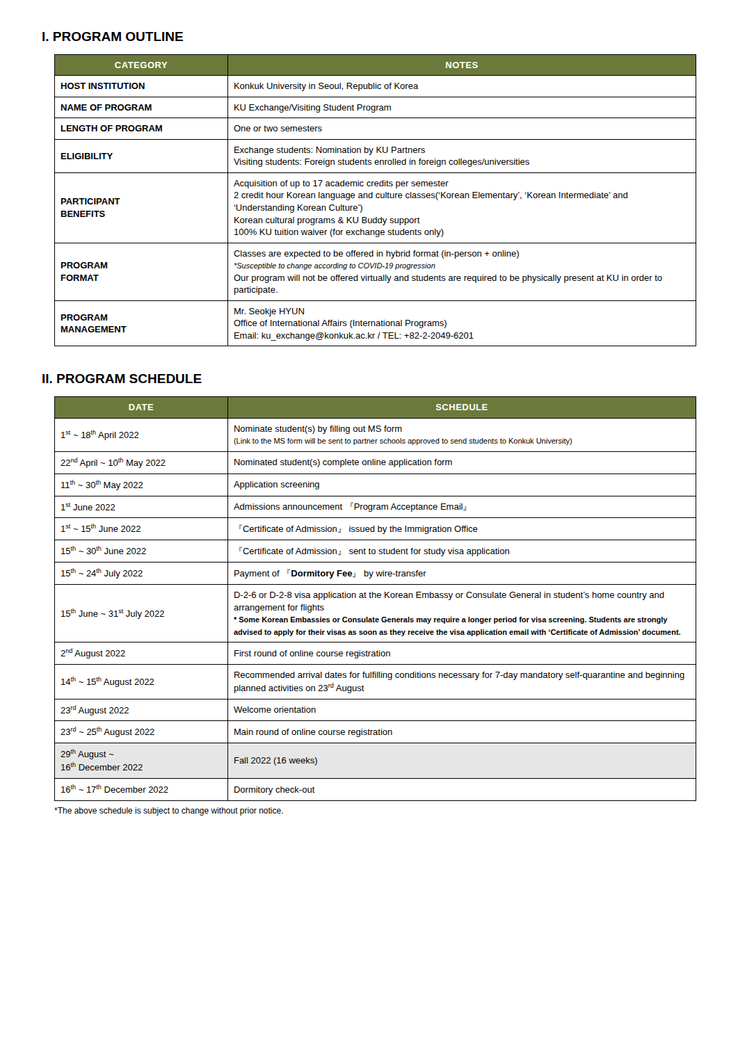I. PROGRAM OUTLINE
| CATEGORY | NOTES |
| --- | --- |
| HOST INSTITUTION | Konkuk University in Seoul, Republic of Korea |
| NAME OF PROGRAM | KU Exchange/Visiting Student Program |
| LENGTH OF PROGRAM | One or two semesters |
| ELIGIBILITY | Exchange students: Nomination by KU Partners Visiting students: Foreign students enrolled in foreign colleges/universities |
| PARTICIPANT BENEFITS | Acquisition of up to 17 academic credits per semester 2 credit hour Korean language and culture classes(‘Korean Elementary’, ‘Korean Intermediate’ and ‘Understanding Korean Culture’) Korean cultural programs & KU Buddy support 100% KU tuition waiver (for exchange students only) |
| PROGRAM FORMAT | Classes are expected to be offered in hybrid format (in-person + online) *Susceptible to change according to COVID-19 progression Our program will not be offered virtually and students are required to be physically present at KU in order to participate. |
| PROGRAM MANAGEMENT | Mr. Seokje HYUN Office of International Affairs (International Programs) Email: ku_exchange@konkuk.ac.kr / TEL: +82-2-2049-6201 |
II. PROGRAM SCHEDULE
| DATE | SCHEDULE |
| --- | --- |
| 1 st ~ 18 th April 2022 | Nominate student(s) by filling out MS form (Link to the MS form will be sent to partner schools approved to send students to Konkuk University) |
| 22 nd April ~ 10 th May 2022 | Nominated student(s) complete online application form |
| 11 th ~ 30 th May 2022 | Application screening |
| 1 st June 2022 | Admissions announcement 『Program Acceptance Email』 |
| 1 st ~ 15 th June 2022 | 『Certificate of Admission』 issued by the Immigration Office |
| 15 th ~ 30 th June 2022 | 『Certificate of Admission』 sent to student for study visa application |
| 15 th ~ 24 th July 2022 | Payment of 『 Dormitory Fee 』 by wire-transfer |
| 15 th June ~ 31 st July 2022 | D-2-6 or D-2-8 visa application at the Korean Embassy or Consulate General in student’s home country and arrangement for flights * Some Korean Embassies or Consulate Generals may require a longer period for visa screening. Students are strongly advised to apply for their visas as soon as they receive the visa application email with ‘Certificate of Admission’ document. |
| 2 nd August 2022 | First round of online course registration |
| 14 th ~ 15 th August 2022 | Recommended arrival dates for fulfilling conditions necessary for 7-day mandatory self-quarantine and beginning planned activities on 23 rd August |
| 23 rd August 2022 | Welcome orientation |
| 23 rd ~ 25 th August 2022 | Main round of online course registration |
| 29 th August ~ 16 th December 2022 | Fall 2022 (16 weeks) |
| 16 th ~ 17 th December 2022 | Dormitory check-out |
*The above schedule is subject to change without prior notice.